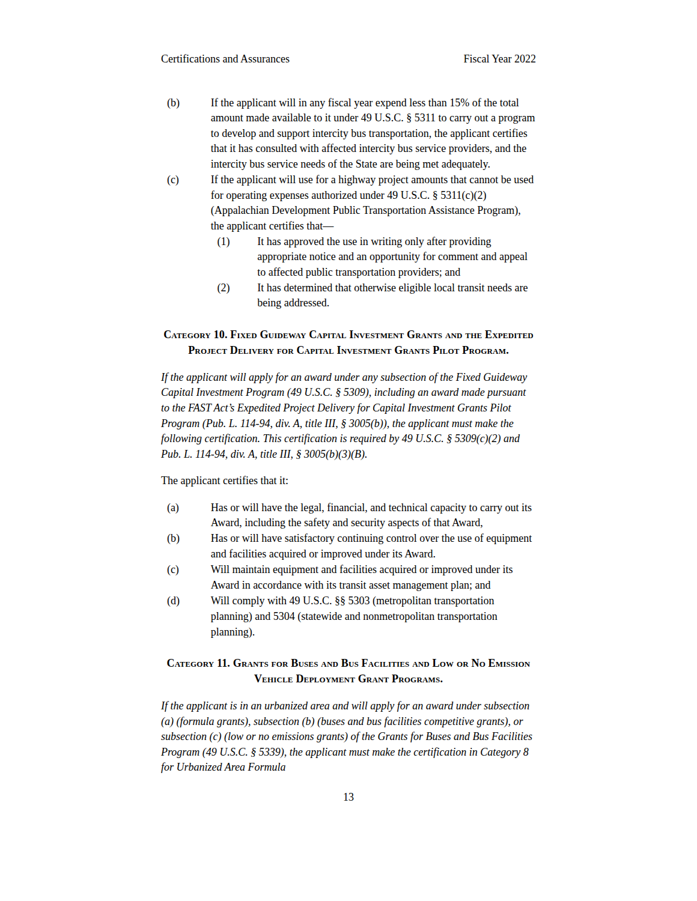Certifications and Assurances Fiscal Year 2022
(b) If the applicant will in any fiscal year expend less than 15% of the total amount made available to it under 49 U.S.C. § 5311 to carry out a program to develop and support intercity bus transportation, the applicant certifies that it has consulted with affected intercity bus service providers, and the intercity bus service needs of the State are being met adequately.
(c) If the applicant will use for a highway project amounts that cannot be used for operating expenses authorized under 49 U.S.C. § 5311(c)(2) (Appalachian Development Public Transportation Assistance Program), the applicant certifies that—
(1) It has approved the use in writing only after providing appropriate notice and an opportunity for comment and appeal to affected public transportation providers; and
(2) It has determined that otherwise eligible local transit needs are being addressed.
Category 10. Fixed Guideway Capital Investment Grants and the Expedited Project Delivery for Capital Investment Grants Pilot Program.
If the applicant will apply for an award under any subsection of the Fixed Guideway Capital Investment Program (49 U.S.C. § 5309), including an award made pursuant to the FAST Act’s Expedited Project Delivery for Capital Investment Grants Pilot Program (Pub. L. 114-94, div. A, title III, § 3005(b)), the applicant must make the following certification. This certification is required by 49 U.S.C. § 5309(c)(2) and Pub. L. 114-94, div. A, title III, § 3005(b)(3)(B).
The applicant certifies that it:
(a) Has or will have the legal, financial, and technical capacity to carry out its Award, including the safety and security aspects of that Award,
(b) Has or will have satisfactory continuing control over the use of equipment and facilities acquired or improved under its Award.
(c) Will maintain equipment and facilities acquired or improved under its Award in accordance with its transit asset management plan; and
(d) Will comply with 49 U.S.C. §§ 5303 (metropolitan transportation planning) and 5304 (statewide and nonmetropolitan transportation planning).
Category 11. Grants for Buses and Bus Facilities and Low or No Emission Vehicle Deployment Grant Programs.
If the applicant is in an urbanized area and will apply for an award under subsection (a) (formula grants), subsection (b) (buses and bus facilities competitive grants), or subsection (c) (low or no emissions grants) of the Grants for Buses and Bus Facilities Program (49 U.S.C. § 5339), the applicant must make the certification in Category 8 for Urbanized Area Formula
13